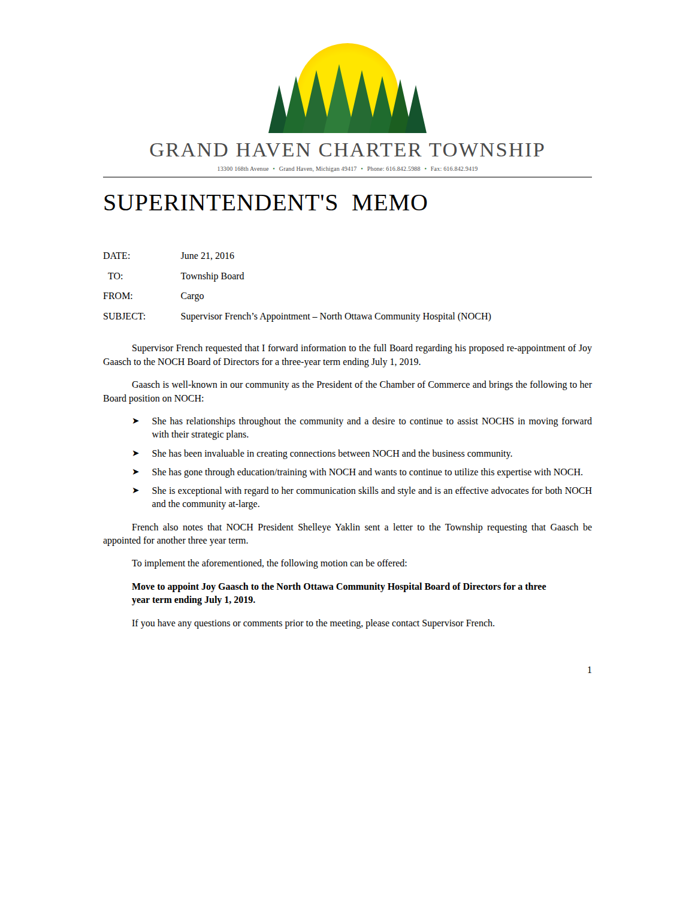GRAND HAVEN CHARTER TOWNSHIP
13300 168th Avenue • Grand Haven, Michigan 49417 • Phone: 616.842.5988 • Fax: 616.842.9419
SUPERINTENDENT'S MEMO
| DATE: | June 21, 2016 |
| TO: | Township Board |
| FROM: | Cargo |
| SUBJECT: | Supervisor French’s Appointment – North Ottawa Community Hospital (NOCH) |
Supervisor French requested that I forward information to the full Board regarding his proposed re-appointment of Joy Gaasch to the NOCH Board of Directors for a three-year term ending July 1, 2019.
Gaasch is well-known in our community as the President of the Chamber of Commerce and brings the following to her Board position on NOCH:
She has relationships throughout the community and a desire to continue to assist NOCHS in moving forward with their strategic plans.
She has been invaluable in creating connections between NOCH and the business community.
She has gone through education/training with NOCH and wants to continue to utilize this expertise with NOCH.
She is exceptional with regard to her communication skills and style and is an effective advocates for both NOCH and the community at-large.
French also notes that NOCH President Shelleye Yaklin sent a letter to the Township requesting that Gaasch be appointed for another three year term.
To implement the aforementioned, the following motion can be offered:
Move to appoint Joy Gaasch to the North Ottawa Community Hospital Board of Directors for a three year term ending July 1, 2019.
If you have any questions or comments prior to the meeting, please contact Supervisor French.
1